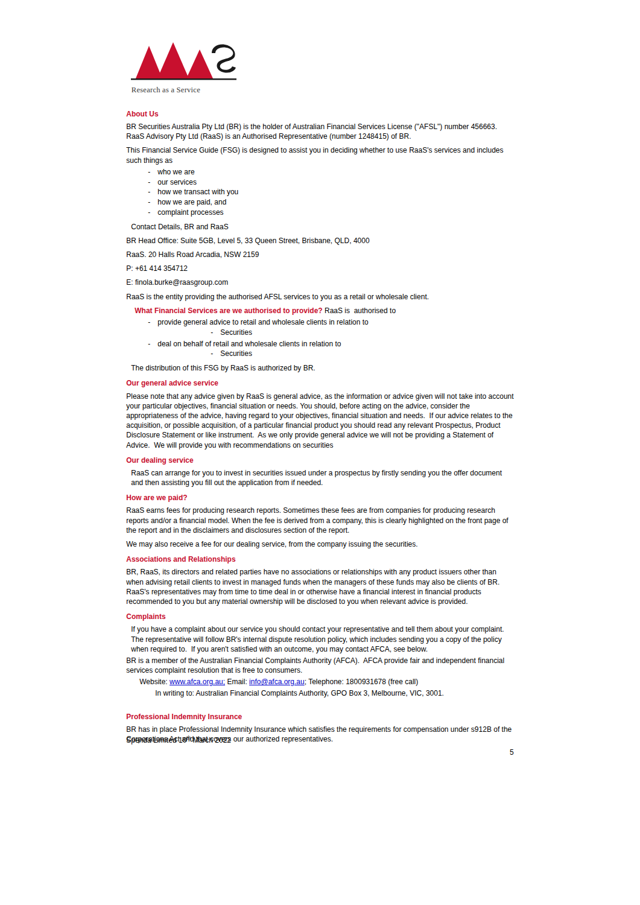Research as a Service
About Us
BR Securities Australia Pty Ltd (BR) is the holder of Australian Financial Services License ("AFSL") number 456663. RaaS Advisory Pty Ltd (RaaS) is an Authorised Representative (number 1248415) of BR.
This Financial Service Guide (FSG) is designed to assist you in deciding whether to use RaaS's services and includes such things as
who we are
our services
how we transact with you
how we are paid, and
complaint processes
Contact Details, BR and RaaS
BR Head Office: Suite 5GB, Level 5, 33 Queen Street, Brisbane, QLD, 4000
RaaS. 20 Halls Road Arcadia, NSW 2159
P: +61 414 354712
E: finola.burke@raasgroup.com
RaaS is the entity providing the authorised AFSL services to you as a retail or wholesale client.
What Financial Services are we authorised to provide? RaaS is authorised to
provide general advice to retail and wholesale clients in relation to
Securities
deal on behalf of retail and wholesale clients in relation to
Securities
The distribution of this FSG by RaaS is authorized by BR.
Our general advice service
Please note that any advice given by RaaS is general advice, as the information or advice given will not take into account your particular objectives, financial situation or needs. You should, before acting on the advice, consider the appropriateness of the advice, having regard to your objectives, financial situation and needs. If our advice relates to the acquisition, or possible acquisition, of a particular financial product you should read any relevant Prospectus, Product Disclosure Statement or like instrument. As we only provide general advice we will not be providing a Statement of Advice. We will provide you with recommendations on securities
Our dealing service
RaaS can arrange for you to invest in securities issued under a prospectus by firstly sending you the offer document and then assisting you fill out the application from if needed.
How are we paid?
RaaS earns fees for producing research reports. Sometimes these fees are from companies for producing research reports and/or a financial model. When the fee is derived from a company, this is clearly highlighted on the front page of the report and in the disclaimers and disclosures section of the report.
We may also receive a fee for our dealing service, from the company issuing the securities.
Associations and Relationships
BR, RaaS, its directors and related parties have no associations or relationships with any product issuers other than when advising retail clients to invest in managed funds when the managers of these funds may also be clients of BR. RaaS's representatives may from time to time deal in or otherwise have a financial interest in financial products recommended to you but any material ownership will be disclosed to you when relevant advice is provided.
Complaints
If you have a complaint about our service you should contact your representative and tell them about your complaint. The representative will follow BR's internal dispute resolution policy, which includes sending you a copy of the policy when required to. If you aren't satisfied with an outcome, you may contact AFCA, see below.
BR is a member of the Australian Financial Complaints Authority (AFCA). AFCA provide fair and independent financial services complaint resolution that is free to consumers.
Website: www.afca.org.au; Email: info@afca.org.au; Telephone: 1800931678 (free call)
In writing to: Australian Financial Complaints Authority, GPO Box 3, Melbourne, VIC, 3001.
Professional Indemnity Insurance
BR has in place Professional Indemnity Insurance which satisfies the requirements for compensation under s912B of the Corporations Act and that covers our authorized representatives.
Spenda Limited 10th March 2022
5